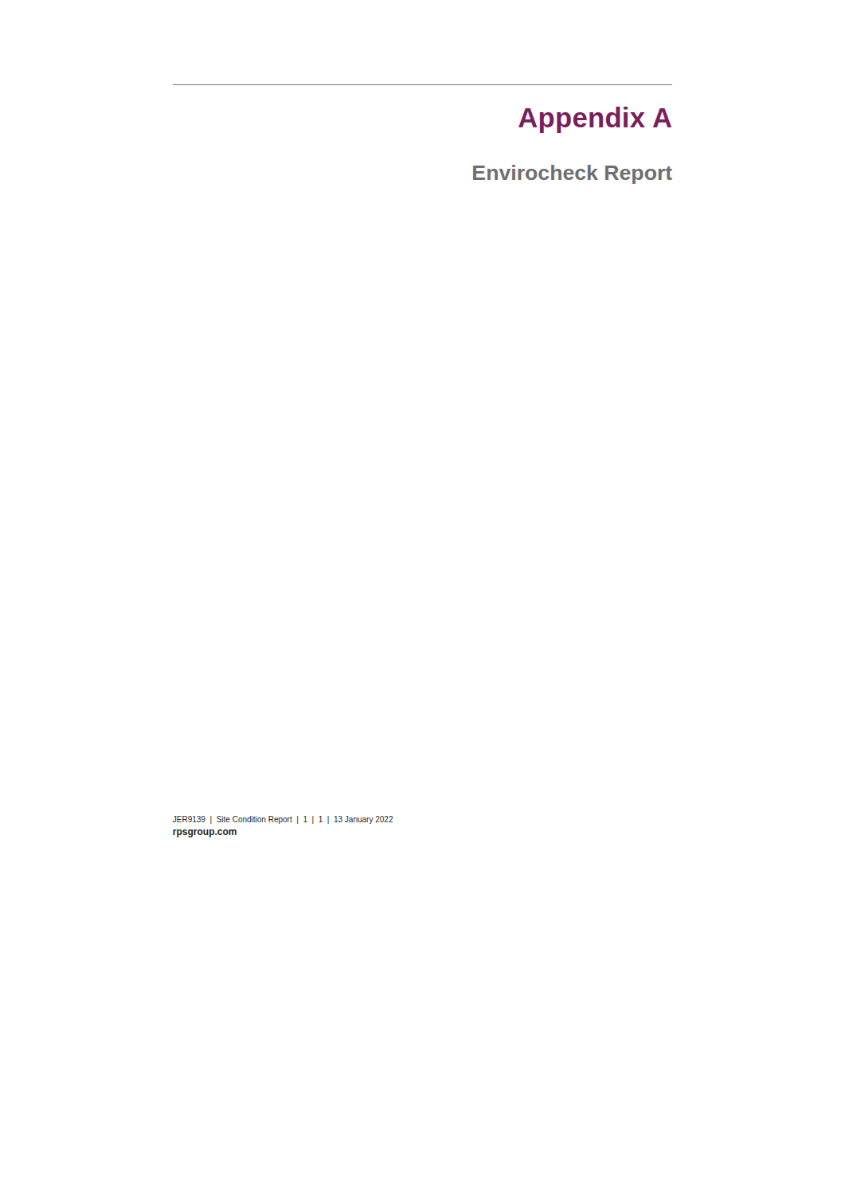Appendix A
Envirocheck Report
JER9139 | Site Condition Report | 1 | 1 | 13 January 2022
rpsgroup.com